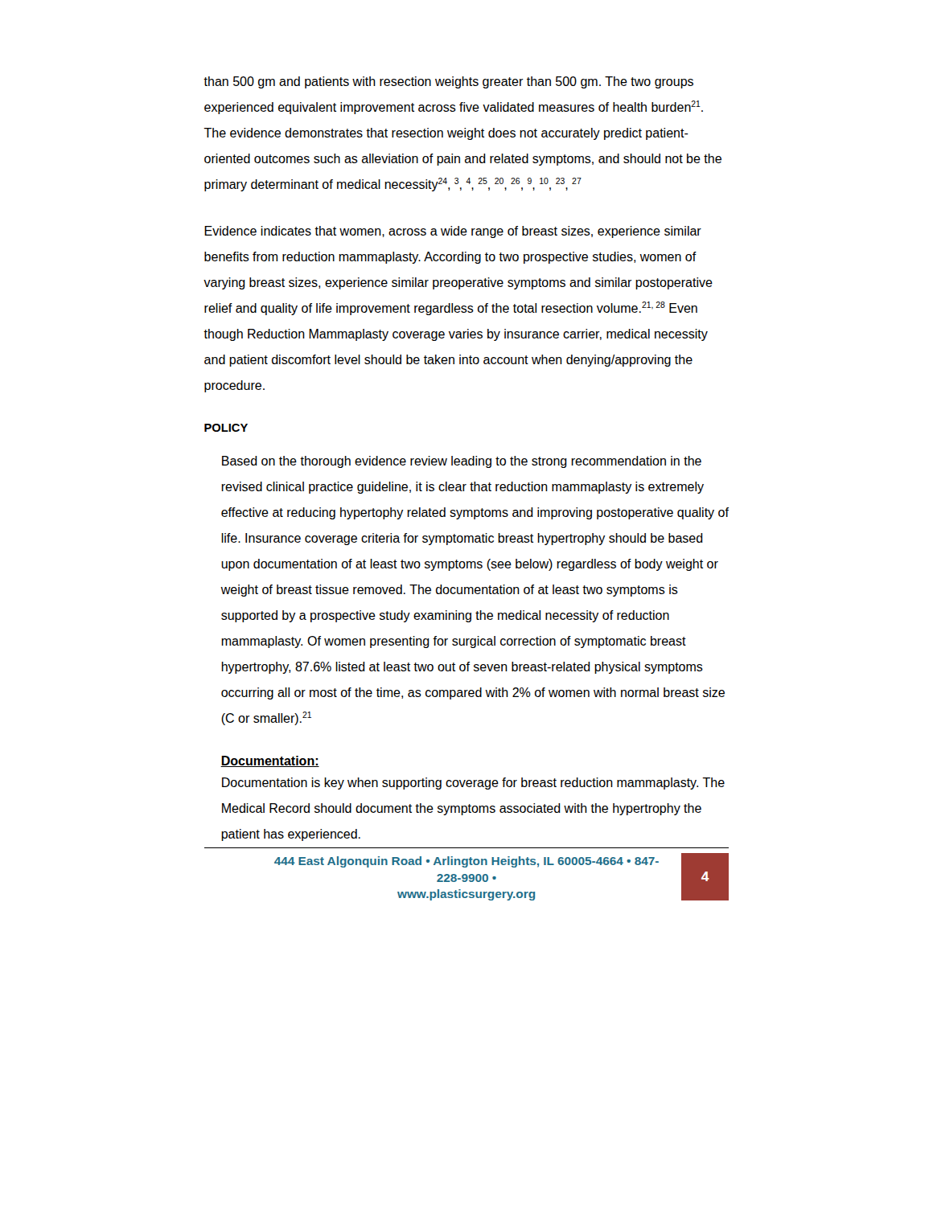than 500 gm and patients with resection weights greater than 500 gm. The two groups experienced equivalent improvement across five validated measures of health burden21. The evidence demonstrates that resection weight does not accurately predict patient-oriented outcomes such as alleviation of pain and related symptoms, and should not be the primary determinant of medical necessity24, 3, 4, 25, 20, 26, 9, 10, 23, 27
Evidence indicates that women, across a wide range of breast sizes, experience similar benefits from reduction mammaplasty. According to two prospective studies, women of varying breast sizes, experience similar preoperative symptoms and similar postoperative relief and quality of life improvement regardless of the total resection volume.21, 28 Even though Reduction Mammaplasty coverage varies by insurance carrier, medical necessity and patient discomfort level should be taken into account when denying/approving the procedure.
POLICY
Based on the thorough evidence review leading to the strong recommendation in the revised clinical practice guideline, it is clear that reduction mammaplasty is extremely effective at reducing hypertophy related symptoms and improving postoperative quality of life. Insurance coverage criteria for symptomatic breast hypertrophy should be based upon documentation of at least two symptoms (see below) regardless of body weight or weight of breast tissue removed. The documentation of at least two symptoms is supported by a prospective study examining the medical necessity of reduction mammaplasty. Of women presenting for surgical correction of symptomatic breast hypertrophy, 87.6% listed at least two out of seven breast-related physical symptoms occurring all or most of the time, as compared with 2% of women with normal breast size (C or smaller).21
Documentation:
Documentation is key when supporting coverage for breast reduction mammaplasty. The Medical Record should document the symptoms associated with the hypertrophy the patient has experienced.
4
444 East Algonquin Road • Arlington Heights, IL 60005-4664 • 847-228-9900 •
www.plasticsurgery.org